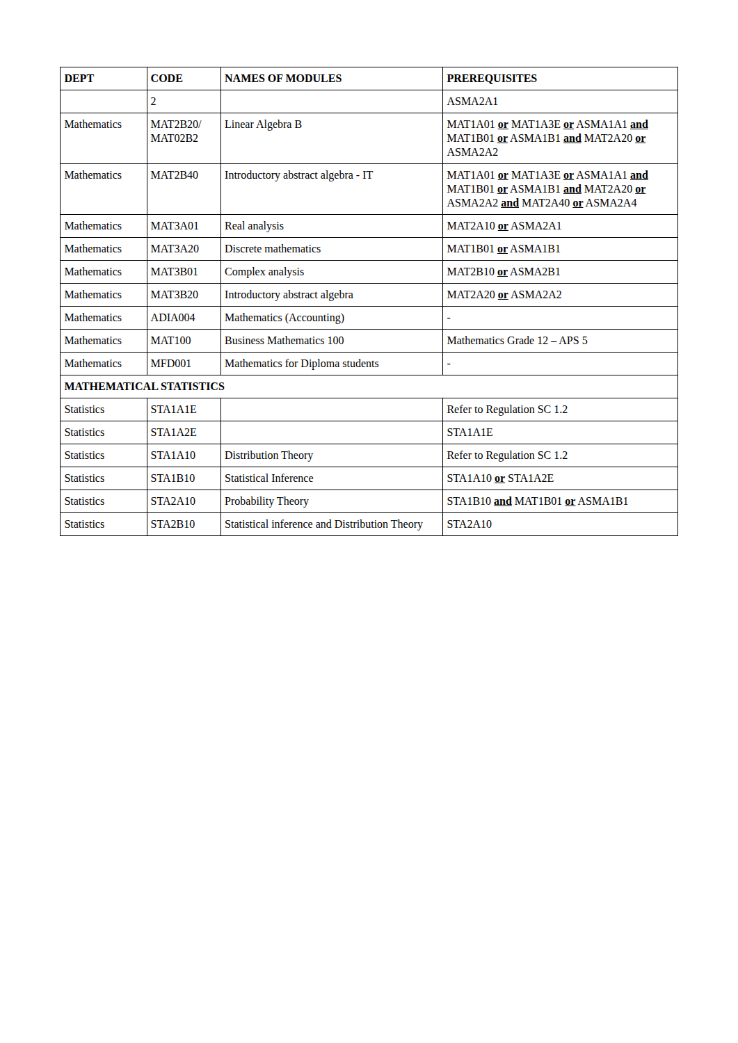| DEPT | CODE | NAMES OF MODULES | PREREQUISITES |
| --- | --- | --- | --- |
| | 2 | | ASMA2A1 |
| Mathematics | MAT2B20/ MAT02B2 | Linear Algebra B | MAT1A01 or MAT1A3E or ASMA1A1 and MAT1B01 or ASMA1B1 and MAT2A20 or ASMA2A2 |
| Mathematics | MAT2B40 | Introductory abstract algebra - IT | MAT1A01 or MAT1A3E or ASMA1A1 and MAT1B01 or ASMA1B1 and MAT2A20 or ASMA2A2 and MAT2A40 or ASMA2A4 |
| Mathematics | MAT3A01 | Real analysis | MAT2A10 or ASMA2A1 |
| Mathematics | MAT3A20 | Discrete mathematics | MAT1B01 or ASMA1B1 |
| Mathematics | MAT3B01 | Complex analysis | MAT2B10 or ASMA2B1 |
| Mathematics | MAT3B20 | Introductory abstract algebra | MAT2A20 or ASMA2A2 |
| Mathematics | ADIA004 | Mathematics (Accounting) | - |
| Mathematics | MAT100 | Business Mathematics 100 | Mathematics Grade 12 – APS 5 |
| Mathematics | MFD001 | Mathematics for Diploma students | - |
| MATHEMATICAL STATISTICS |
| Statistics | STA1A1E | | Refer to Regulation SC 1.2 |
| Statistics | STA1A2E | | STA1A1E |
| Statistics | STA1A10 | Distribution Theory | Refer to Regulation SC 1.2 |
| Statistics | STA1B10 | Statistical Inference | STA1A10 or STA1A2E |
| Statistics | STA2A10 | Probability Theory | STA1B10 and MAT1B01 or ASMA1B1 |
| Statistics | STA2B10 | Statistical inference and Distribution Theory | STA2A10 |